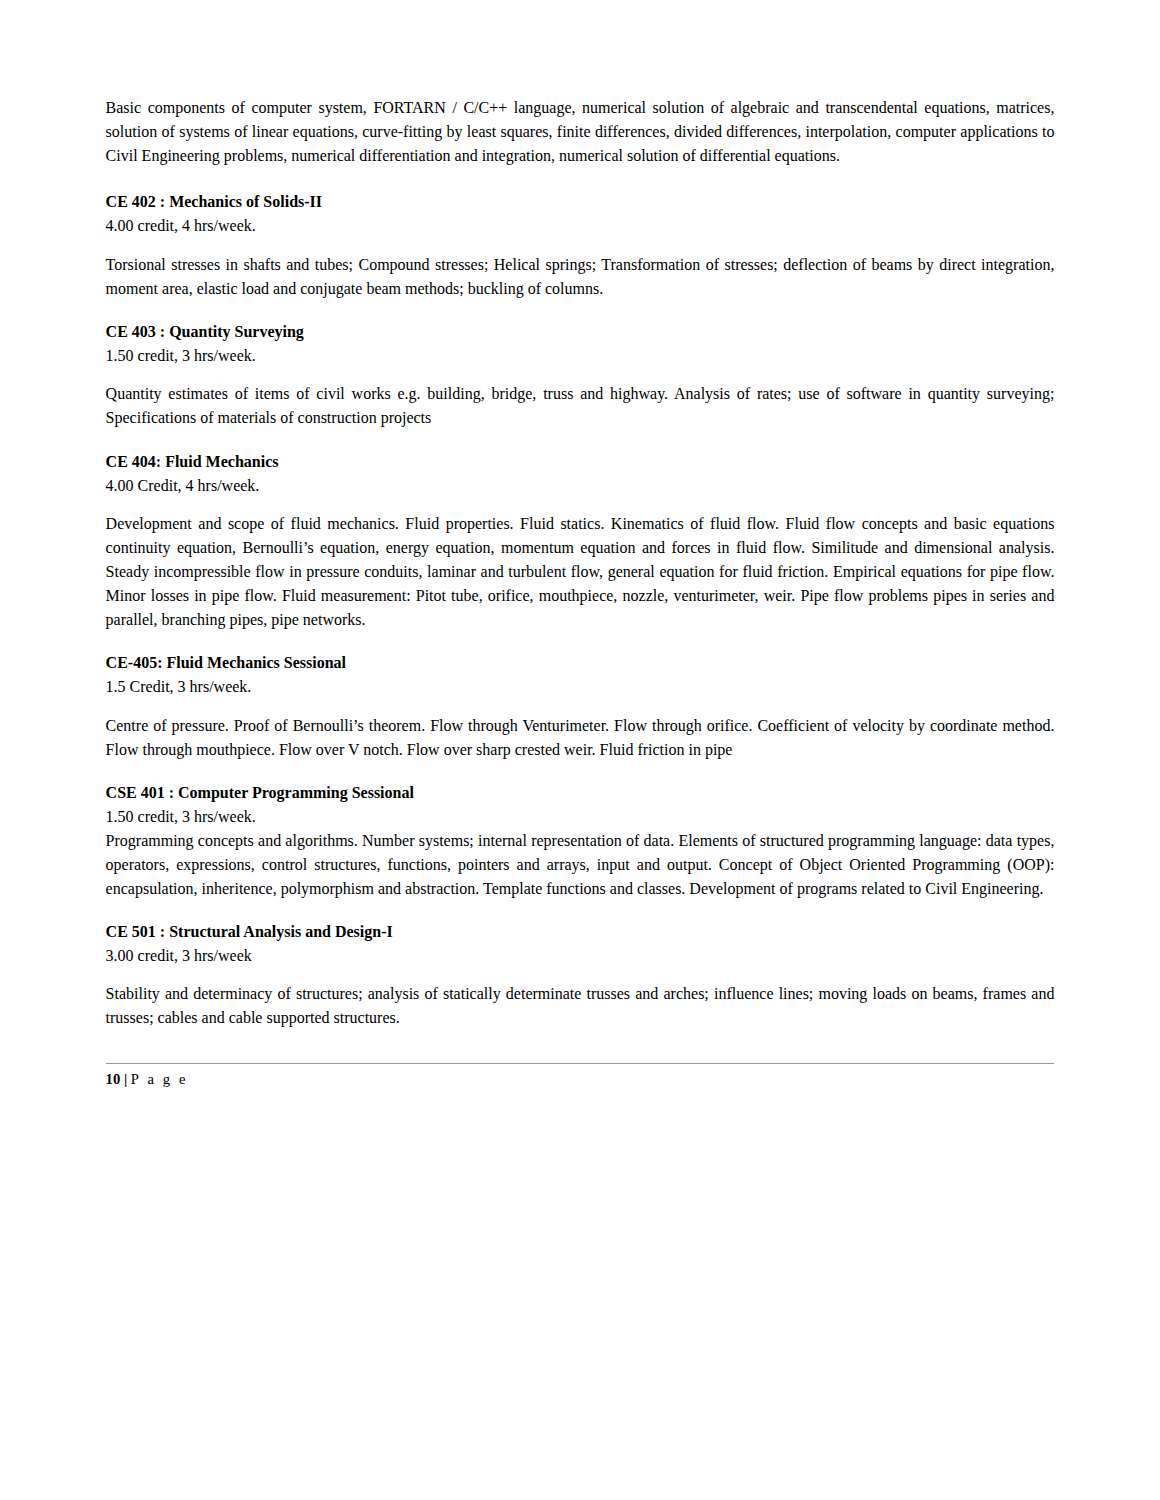Basic components of computer system, FORTARN / C/C++ language, numerical solution of algebraic and transcendental equations, matrices, solution of systems of linear equations, curve-fitting by least squares, finite differences, divided differences, interpolation, computer applications to Civil Engineering problems, numerical differentiation and integration, numerical solution of differential equations.
CE 402 : Mechanics of Solids-II
4.00 credit, 4 hrs/week.
Torsional stresses in shafts and tubes; Compound stresses; Helical springs; Transformation of stresses; deflection of beams by direct integration, moment area, elastic load and conjugate beam methods; buckling of columns.
CE 403 : Quantity Surveying
1.50 credit, 3 hrs/week.
Quantity estimates of items of civil works e.g. building, bridge, truss and highway. Analysis of rates; use of software in quantity surveying; Specifications of materials of construction projects
CE 404: Fluid Mechanics
4.00 Credit, 4 hrs/week.
Development and scope of fluid mechanics. Fluid properties. Fluid statics. Kinematics of fluid flow. Fluid flow concepts and basic equations continuity equation, Bernoulli’s equation, energy equation, momentum equation and forces in fluid flow. Similitude and dimensional analysis. Steady incompressible flow in pressure conduits, laminar and turbulent flow, general equation for fluid friction. Empirical equations for pipe flow. Minor losses in pipe flow. Fluid measurement: Pitot tube, orifice, mouthpiece, nozzle, venturimeter, weir. Pipe flow problems pipes in series and parallel, branching pipes, pipe networks.
CE-405: Fluid Mechanics Sessional
1.5 Credit, 3 hrs/week.
Centre of pressure. Proof of Bernoulli’s theorem. Flow through Venturimeter. Flow through orifice. Coefficient of velocity by coordinate method. Flow through mouthpiece. Flow over V notch. Flow over sharp crested weir. Fluid friction in pipe
CSE 401 : Computer Programming Sessional
1.50 credit, 3 hrs/week.
Programming concepts and algorithms. Number systems; internal representation of data. Elements of structured programming language: data types, operators, expressions, control structures, functions, pointers and arrays, input and output. Concept of Object Oriented Programming (OOP): encapsulation, inheritence, polymorphism and abstraction. Template functions and classes. Development of programs related to Civil Engineering.
CE 501 : Structural Analysis and Design-I
3.00 credit, 3 hrs/week
Stability and determinacy of structures; analysis of statically determinate trusses and arches; influence lines; moving loads on beams, frames and trusses; cables and cable supported structures.
10 | P a g e